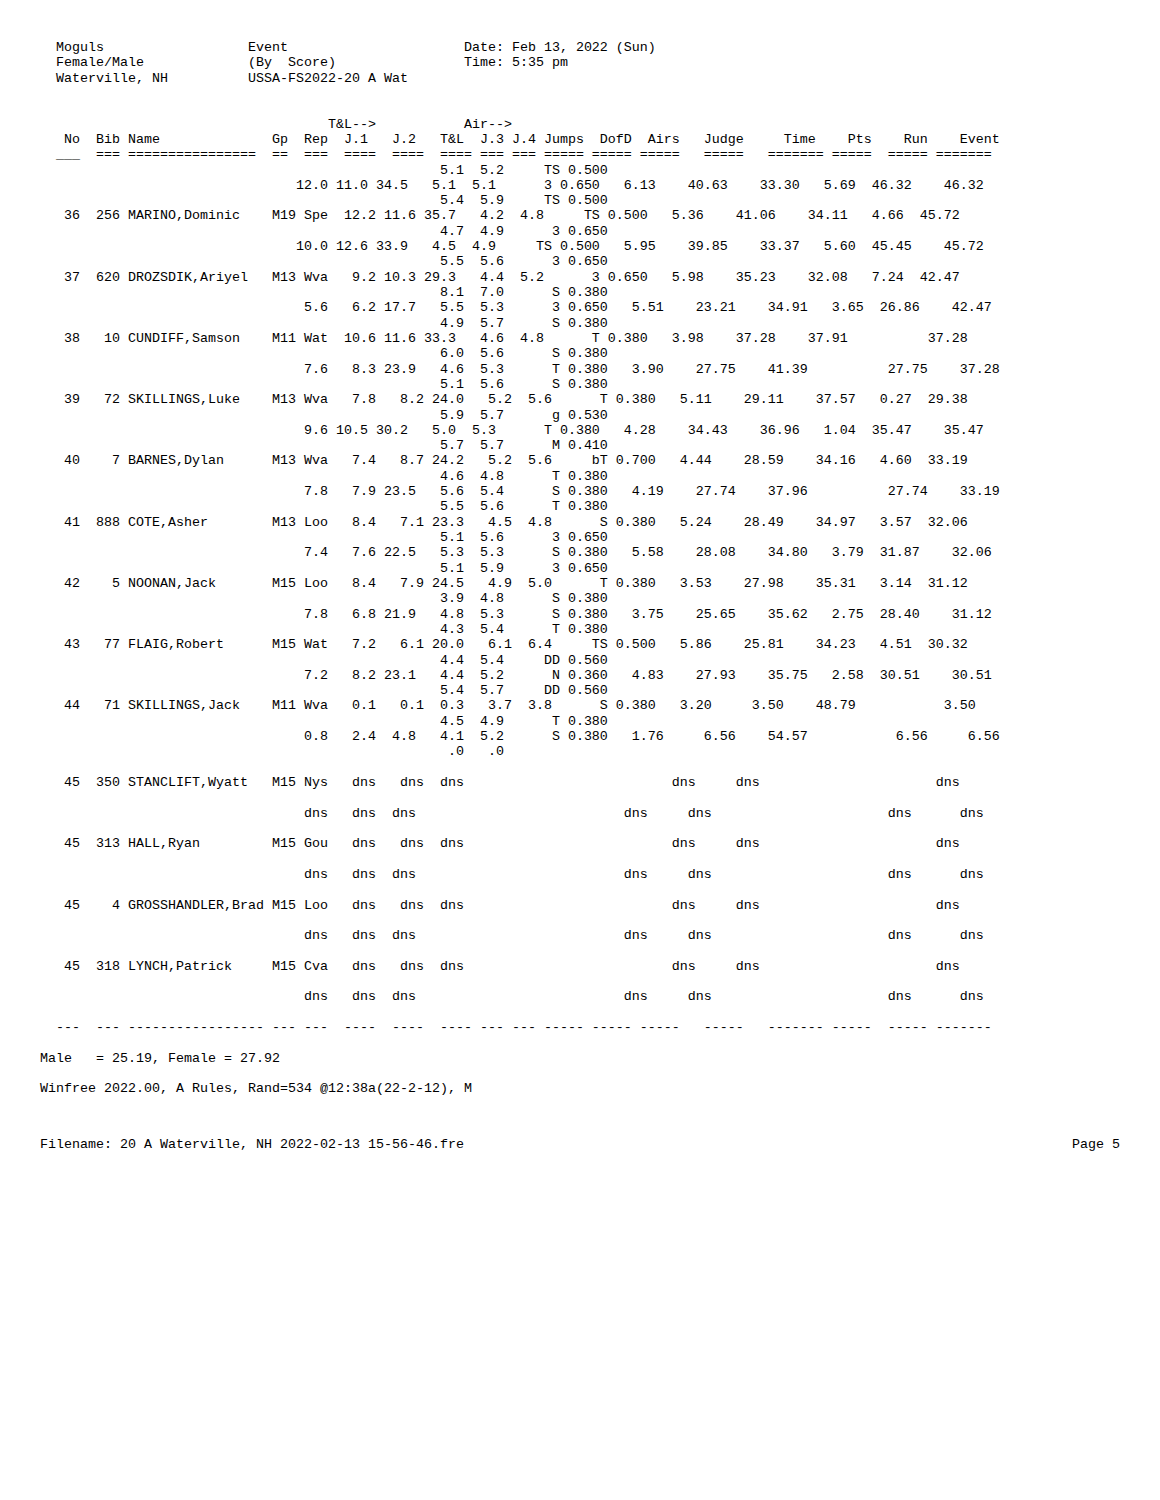Moguls                  Event                      Date: Feb 13, 2022 (Sun)
  Female/Male             (By  Score)                Time: 5:35 pm
  Waterville, NH          USSA-FS2022-20 A Wat


                                    T&L-->           Air-->
   No  Bib Name              Gp  Rep  J.1   J.2   T&L  J.3 J.4 Jumps  DofD  Airs   Judge     Time    Pts    Run    Event
  ___  === ================  ==  ===  ====  ====  ==== === === ===== ===== =====   =====   ======= =====  ===== =======
                                                  5.1  5.2     TS 0.500
                                12.0 11.0 34.5   5.1  5.1      3 0.650   6.13    40.63    33.30   5.69  46.32    46.32
                                                  5.4  5.9     TS 0.500
   36  256 MARINO,Dominic    M19 Spe  12.2 11.6 35.7   4.2  4.8     TS 0.500   5.36    41.06    34.11   4.66  45.72
                                                  4.7  4.9      3 0.650
                                10.0 12.6 33.9   4.5  4.9     TS 0.500   5.95    39.85    33.37   5.60  45.45    45.72
                                                  5.5  5.6      3 0.650
   37  620 DROZSDIK,Ariyel   M13 Wva   9.2 10.3 29.3   4.4  5.2      3 0.650   5.98    35.23    32.08   7.24  42.47
                                                  8.1  7.0      S 0.380
                                 5.6   6.2 17.7   5.5  5.3      3 0.650   5.51    23.21    34.91   3.65  26.86    42.47
                                                  4.9  5.7      S 0.380
   38   10 CUNDIFF,Samson    M11 Wat  10.6 11.6 33.3   4.6  4.8      T 0.380   3.98    37.28    37.91          37.28
                                                  6.0  5.6      S 0.380
                                 7.6   8.3 23.9   4.6  5.3      T 0.380   3.90    27.75    41.39          27.75    37.28
                                                  5.1  5.6      S 0.380
   39   72 SKILLINGS,Luke    M13 Wva   7.8   8.2 24.0   5.2  5.6      T 0.380   5.11    29.11    37.57   0.27  29.38
                                                  5.9  5.7      g 0.530
                                 9.6 10.5 30.2   5.0  5.3      T 0.380   4.28    34.43    36.96   1.04  35.47    35.47
                                                  5.7  5.7      M 0.410
   40    7 BARNES,Dylan      M13 Wva   7.4   8.7 24.2   5.2  5.6     bT 0.700   4.44    28.59    34.16   4.60  33.19
                                                  4.6  4.8      T 0.380
                                 7.8   7.9 23.5   5.6  5.4      S 0.380   4.19    27.74    37.96          27.74    33.19
                                                  5.5  5.6      T 0.380
   41  888 COTE,Asher        M13 Loo   8.4   7.1 23.3   4.5  4.8      S 0.380   5.24    28.49    34.97   3.57  32.06
                                                  5.1  5.6      3 0.650
                                 7.4   7.6 22.5   5.3  5.3      S 0.380   5.58    28.08    34.80   3.79  31.87    32.06
                                                  5.1  5.9      3 0.650
   42    5 NOONAN,Jack       M15 Loo   8.4   7.9 24.5   4.9  5.0      T 0.380   3.53    27.98    35.31   3.14  31.12
                                                  3.9  4.8      S 0.380
                                 7.8   6.8 21.9   4.8  5.3      S 0.380   3.75    25.65    35.62   2.75  28.40    31.12
                                                  4.3  5.4      T 0.380
   43   77 FLAIG,Robert      M15 Wat   7.2   6.1 20.0   6.1  6.4     TS 0.500   5.86    25.81    34.23   4.51  30.32
                                                  4.4  5.4     DD 0.560
                                 7.2   8.2 23.1   4.4  5.2      N 0.360   4.83    27.93    35.75   2.58  30.51    30.51
                                                  5.4  5.7     DD 0.560
   44   71 SKILLINGS,Jack    M11 Wva   0.1   0.1  0.3   3.7  3.8      S 0.380   3.20     3.50    48.79           3.50
                                                  4.5  4.9      T 0.380
                                 0.8   2.4  4.8   4.1  5.2      S 0.380   1.76     6.56    54.57           6.56     6.56
                                                   .0   .0

   45  350 STANCLIFT,Wyatt   M15 Nys   dns   dns  dns                          dns     dns                      dns

                                 dns   dns  dns                          dns     dns                      dns      dns

   45  313 HALL,Ryan         M15 Gou   dns   dns  dns                          dns     dns                      dns

                                 dns   dns  dns                          dns     dns                      dns      dns

   45    4 GROSSHANDLER,Brad M15 Loo   dns   dns  dns                          dns     dns                      dns

                                 dns   dns  dns                          dns     dns                      dns      dns

   45  318 LYNCH,Patrick     M15 Cva   dns   dns  dns                          dns     dns                      dns

                                 dns   dns  dns                          dns     dns                      dns      dns

  ---  --- ----------------- --- ---  ----  ----  ---- --- --- ----- ----- -----   -----   ------- -----  ----- -------

Male   = 25.19, Female = 27.92

Winfree 2022.00, A Rules, Rand=534 @12:38a(22-2-12), M
Filename: 20 A Waterville, NH 2022-02-13 15-56-46.fre Page 5